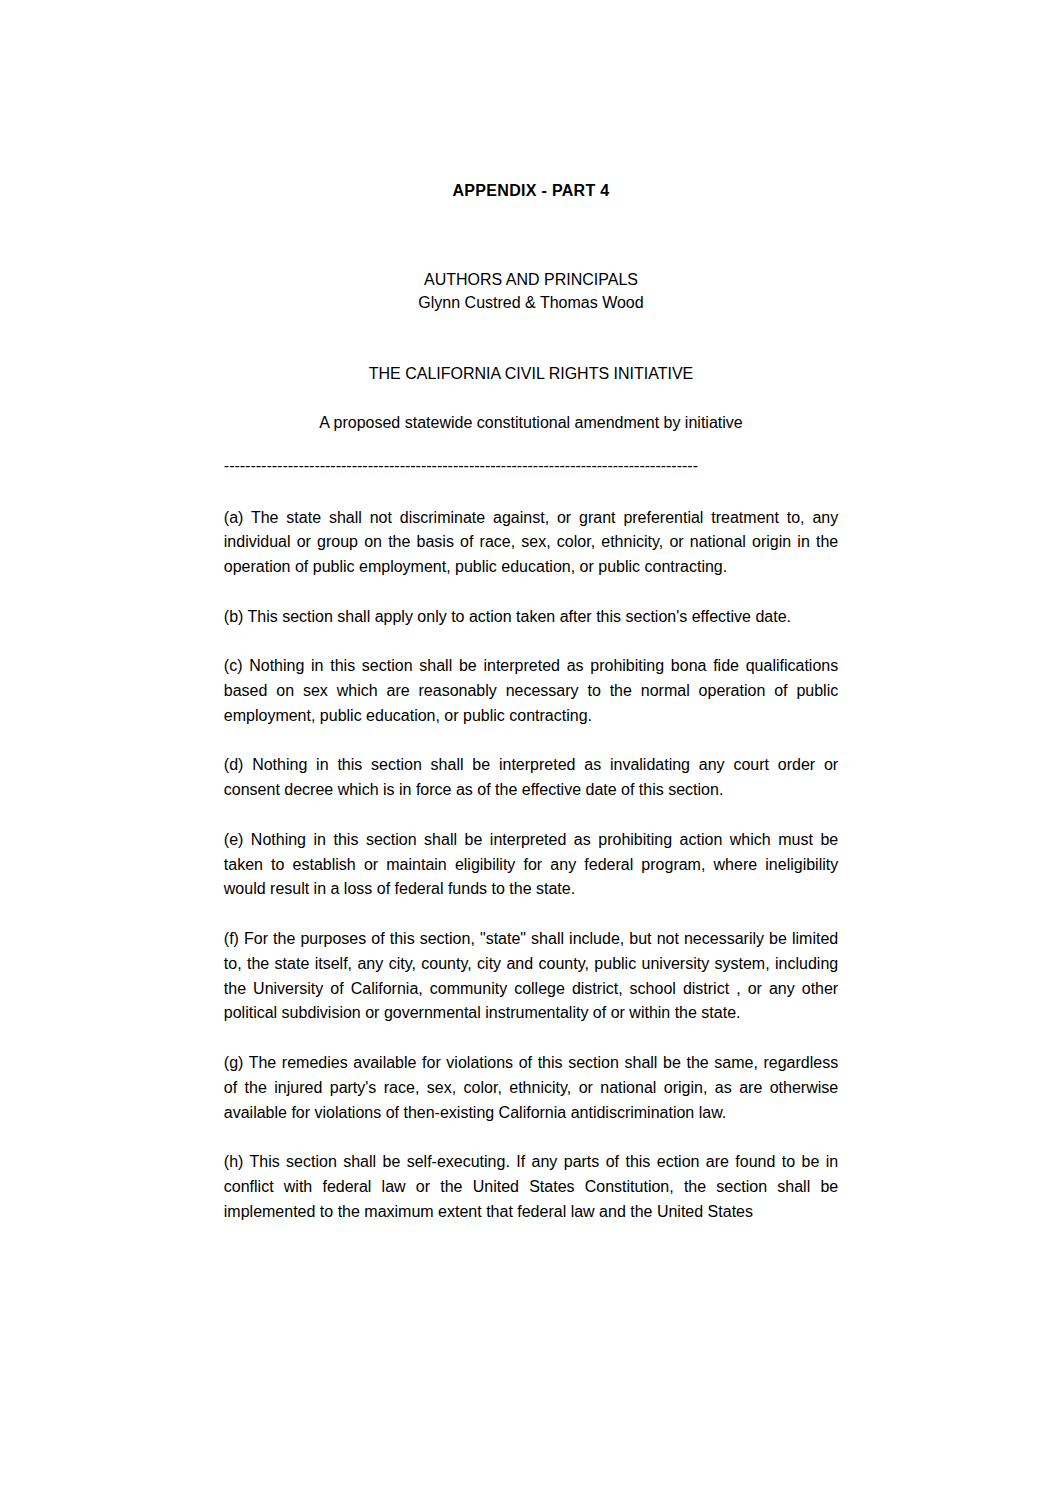APPENDIX - PART 4
AUTHORS AND PRINCIPALS Glynn Custred & Thomas Wood
THE CALIFORNIA CIVIL RIGHTS INITIATIVE
A proposed statewide constitutional amendment by initiative
-----------------------------------------------------------------------------------------
(a) The state shall not discriminate against, or grant preferential treatment to, any individual or group on the basis of race, sex, color, ethnicity, or national origin in the operation of public employment, public education, or public contracting.
(b) This section shall apply only to action taken after this section's effective date.
(c) Nothing in this section shall be interpreted as prohibiting bona fide qualifications based on sex which are reasonably necessary to the normal operation of public employment, public education, or public contracting.
(d) Nothing in this section shall be interpreted as invalidating any court order or consent decree which is in force as of the effective date of this section.
(e) Nothing in this section shall be interpreted as prohibiting action which must be taken to establish or maintain eligibility for any federal program, where ineligibility would result in a loss of federal funds to the state.
(f) For the purposes of this section, "state" shall include, but not necessarily be limited to, the state itself, any city, county, city and county, public university system, including the University of California, community college district, school district , or any other political subdivision or governmental instrumentality of or within the state.
(g) The remedies available for violations of this section shall be the same, regardless of the injured party's race, sex, color, ethnicity, or national origin, as are otherwise available for violations of then-existing California antidiscrimination law.
(h) This section shall be self-executing. If any parts of this ection are found to be in conflict with federal law or the United States Constitution, the section shall be implemented to the maximum extent that federal law and the United States